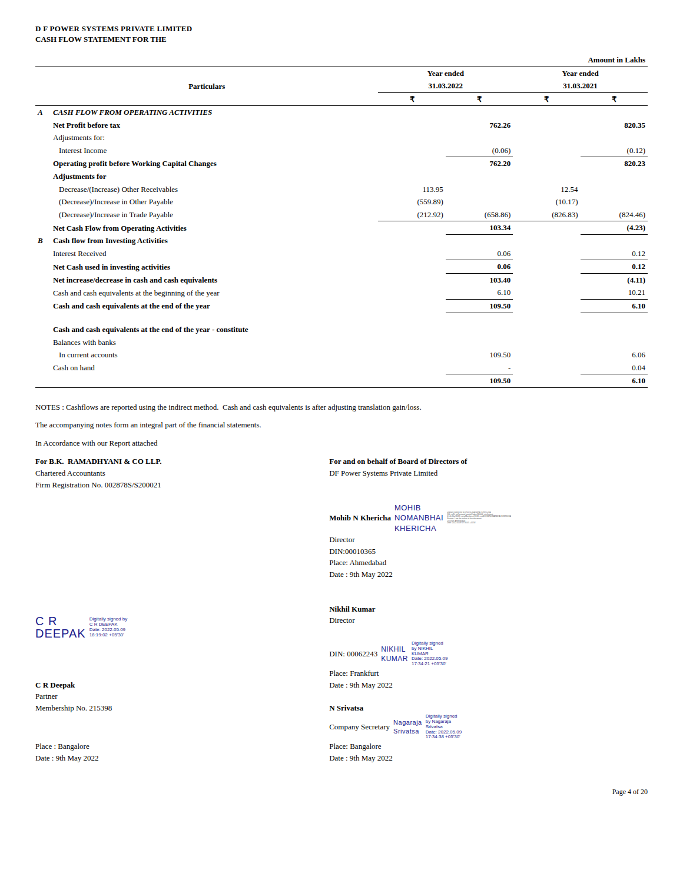D F POWER SYSTEMS PRIVATE LIMITED
CASH FLOW STATEMENT FOR THE
Amount in Lakhs
| | Year ended | Year ended |
| --- | --- | --- |
| Particulars | 31.03.2022 | 31.03.2021 |
| | ₹ | ₹ | ₹ | ₹ |
| A | CASH FLOW FROM OPERATING ACTIVITIES | | | | |
| | Net Profit before tax | | 762.26 | | 820.35 |
| | Adjustments for: | | | | |
| | Interest Income | | (0.06) | | (0.12) |
| | Operating profit before Working Capital Changes | | 762.20 | | 820.23 |
| | Adjustments for | | | | |
| | Decrease/(Increase) Other Receivables | 113.95 | | 12.54 | |
| | (Decrease)/Increase in Other Payable | (559.89) | | (10.17) | |
| | (Decrease)/Increase in Trade Payable | (212.92) | (658.86) | (826.83) | (824.46) |
| | Net Cash Flow from Operating Activities | | 103.34 | | (4.23) |
| B | Cash flow from Investing Activities | | | | |
| | Interest Received | | 0.06 | | 0.12 |
| | Net Cash used in investing activities | | 0.06 | | 0.12 |
| | Net increase/decrease in cash and cash equivalents | | 103.40 | | (4.11) |
| | Cash and cash equivalents at the beginning of the year | | 6.10 | | 10.21 |
| | Cash and cash equivalents at the end of the year | | 109.50 | | 6.10 |
| | Cash and cash equivalents at the end of the year - constitute | | | | |
| | Balances with banks | | | | |
| | In current accounts | | 109.50 | | 6.06 |
| | Cash on hand | | - | | 0.04 |
| | | | 109.50 | | 6.10 |
NOTES : Cashflows are reported using the indirect method. Cash and cash equivalents is after adjusting translation gain/loss.
The accompanying notes form an integral part of the financial statements.
In Accordance with our Report attached
| For B.K. RAMADHYANI & CO LLP. | For and on behalf of Board of Directors of |
| Chartered Accountants | DF Power Systems Private Limited |
| Firm Registration No. 002878S/S200021 | |
| | Mohib N Khericha MOHIB NOMANBHAI KHERICHA Digitally signed by MOHIB NOMANBHAI KHERICHA DN: c=IN, o=Personal, postalCode=380006, st=Gujarat, 2.5.4.20=#3133, serialNumber=#3133, cn=MOHIB NOMANBHAI KHERICHA Reason: I am the author of this document Location: Ahmedabad Date: 2022.05.09 17:34:05 +05'30' |
| | Director |
| | DIN:00010365 |
| | Place: Ahmedabad |
| | Date : 9th May 2022 |
| | Nikhil Kumar |
| C R DEEPAK Digitally signed by C R DEEPAK Date: 2022.05.09 18:19:02 +05'30' | Director |
| | DIN: 00062243 NIKHIL KUMAR Digitally signed by NIKHIL KUMAR Date: 2022.05.09 17:34:21 +05'30' |
| | Place: Frankfurt |
| C R Deepak | Date : 9th May 2022 |
| Partner | |
| Membership No. 215398 | N Srivatsa |
| | Company Secretary Nagaraja Srivatsa Digitally signed by Nagaraja Srivatsa Date: 2022.05.09 17:34:38 +05'30' |
| Place : Bangalore | Place: Bangalore |
| Date : 9th May 2022 | Date : 9th May 2022 |
Page 4 of 20